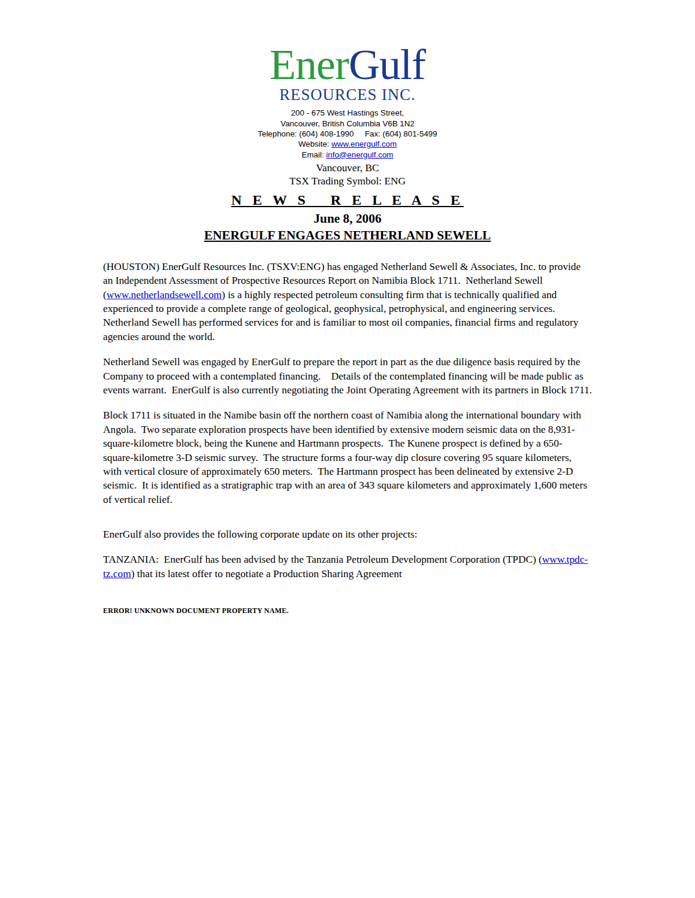Ener Gulf
RESOURCES INC.
200 - 675 West Hastings Street,
Vancouver, British Columbia V6B 1N2
Telephone: (604) 408-1990 Fax: (604) 801-5499
Website: www.energulf.com
Email: info@energulf.com
Vancouver, BC
TSX Trading Symbol: ENG
N E W S R E L E A S E
June 8, 2006
ENERGULF ENGAGES NETHERLAND SEWELL
(HOUSTON) EnerGulf Resources Inc. (TSXV:ENG) has engaged Netherland Sewell & Associates, Inc. to provide an Independent Assessment of Prospective Resources Report on Namibia Block 1711. Netherland Sewell (www.netherlandsewell.com) is a highly respected petroleum consulting firm that is technically qualified and experienced to provide a complete range of geological, geophysical, petrophysical, and engineering services. Netherland Sewell has performed services for and is familiar to most oil companies, financial firms and regulatory agencies around the world.
Netherland Sewell was engaged by EnerGulf to prepare the report in part as the due diligence basis required by the Company to proceed with a contemplated financing. Details of the contemplated financing will be made public as events warrant. EnerGulf is also currently negotiating the Joint Operating Agreement with its partners in Block 1711.
Block 1711 is situated in the Namibe basin off the northern coast of Namibia along the international boundary with Angola. Two separate exploration prospects have been identified by extensive modern seismic data on the 8,931-square-kilometre block, being the Kunene and Hartmann prospects. The Kunene prospect is defined by a 650-square-kilometre 3-D seismic survey. The structure forms a four-way dip closure covering 95 square kilometers, with vertical closure of approximately 650 meters. The Hartmann prospect has been delineated by extensive 2-D seismic. It is identified as a stratigraphic trap with an area of 343 square kilometers and approximately 1,600 meters of vertical relief.
EnerGulf also provides the following corporate update on its other projects:
TANZANIA: EnerGulf has been advised by the Tanzania Petroleum Development Corporation (TPDC) (www.tpdc-tz.com) that its latest offer to negotiate a Production Sharing Agreement
ERROR! UNKNOWN DOCUMENT PROPERTY NAME.